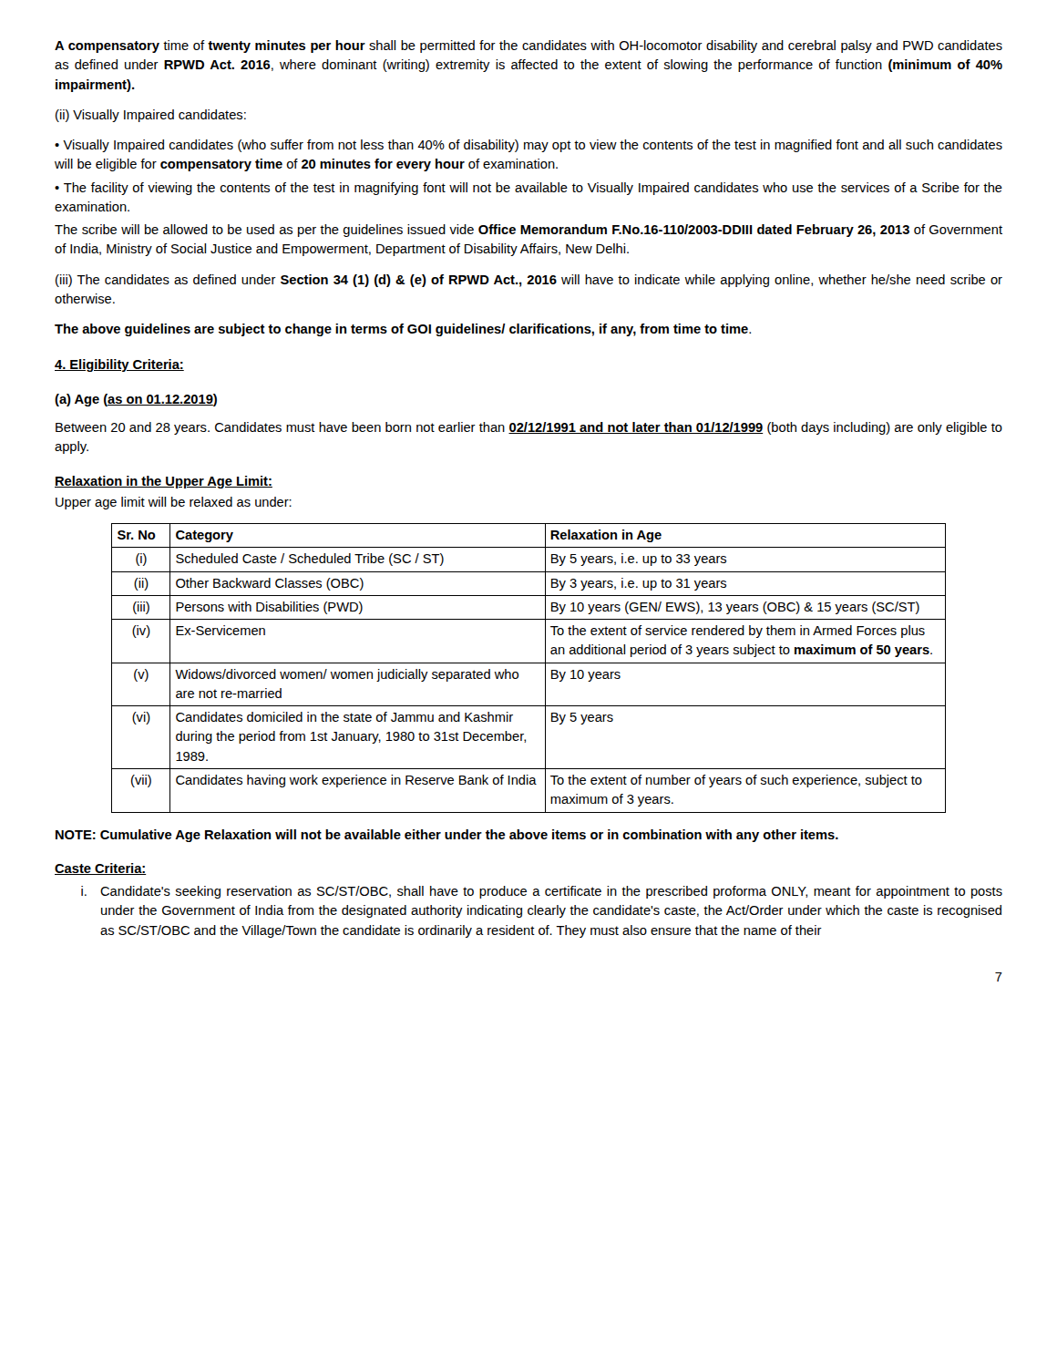A compensatory time of twenty minutes per hour shall be permitted for the candidates with OH-locomotor disability and cerebral palsy and PWD candidates as defined under RPWD Act. 2016, where dominant (writing) extremity is affected to the extent of slowing the performance of function (minimum of 40% impairment).
(ii) Visually Impaired candidates:
• Visually Impaired candidates (who suffer from not less than 40% of disability) may opt to view the contents of the test in magnified font and all such candidates will be eligible for compensatory time of 20 minutes for every hour of examination.
• The facility of viewing the contents of the test in magnifying font will not be available to Visually Impaired candidates who use the services of a Scribe for the examination.
The scribe will be allowed to be used as per the guidelines issued vide Office Memorandum F.No.16-110/2003-DDIII dated February 26, 2013 of Government of India, Ministry of Social Justice and Empowerment, Department of Disability Affairs, New Delhi.
(iii) The candidates as defined under Section 34 (1) (d) & (e) of RPWD Act., 2016 will have to indicate while applying online, whether he/she need scribe or otherwise.
The above guidelines are subject to change in terms of GOI guidelines/ clarifications, if any, from time to time.
4. Eligibility Criteria:
(a) Age (as on 01.12.2019)
Between 20 and 28 years. Candidates must have been born not earlier than 02/12/1991 and not later than 01/12/1999 (both days including) are only eligible to apply.
Relaxation in the Upper Age Limit:
Upper age limit will be relaxed as under:
| Sr. No | Category | Relaxation in Age |
| --- | --- | --- |
| (i) | Scheduled Caste / Scheduled Tribe (SC / ST) | By 5 years, i.e. up to 33 years |
| (ii) | Other Backward Classes (OBC) | By 3 years, i.e. up to 31 years |
| (iii) | Persons with Disabilities (PWD) | By 10 years (GEN/ EWS), 13 years (OBC) & 15 years (SC/ST) |
| (iv) | Ex-Servicemen | To the extent of service rendered by them in Armed Forces plus an additional period of 3 years subject to maximum of 50 years . |
| (v) | Widows/divorced women/ women judicially separated who are not re-married | By 10 years |
| (vi) | Candidates domiciled in the state of Jammu and Kashmir during the period from 1st January, 1980 to 31st December, 1989. | By 5 years |
| (vii) | Candidates having work experience in Reserve Bank of India | To the extent of number of years of such experience, subject to maximum of 3 years. |
NOTE: Cumulative Age Relaxation will not be available either under the above items or in combination with any other items.
Caste Criteria:
Candidate's seeking reservation as SC/ST/OBC, shall have to produce a certificate in the prescribed proforma ONLY, meant for appointment to posts under the Government of India from the designated authority indicating clearly the candidate's caste, the Act/Order under which the caste is recognised as SC/ST/OBC and the Village/Town the candidate is ordinarily a resident of. They must also ensure that the name of their
7